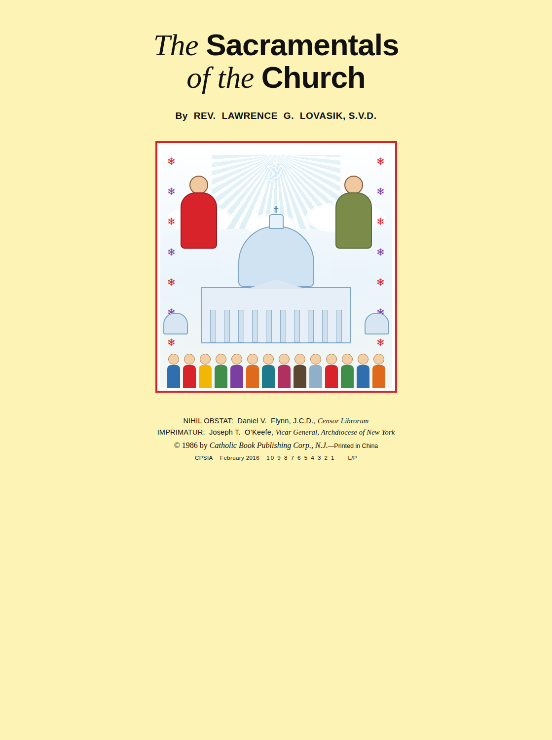The Sacramentals
of the Church
By REV. LAWRENCE G. LOVASIK, S.V.D.
🕊
❄❄❄ ❄❄❄ ❄❄
❄❄❄ ❄❄❄ ❄❄
✝
NIHIL OBSTAT: Daniel V. Flynn, J.C.D., Censor Librorum
IMPRIMATUR: Joseph T. O’Keefe, Vicar General, Archdiocese of New York
© 1986 by Catholic Book Publishing Corp., N.J.—Printed in China
CPSIA February 2016 10 9 8 7 6 5 4 3 2 1 L/P